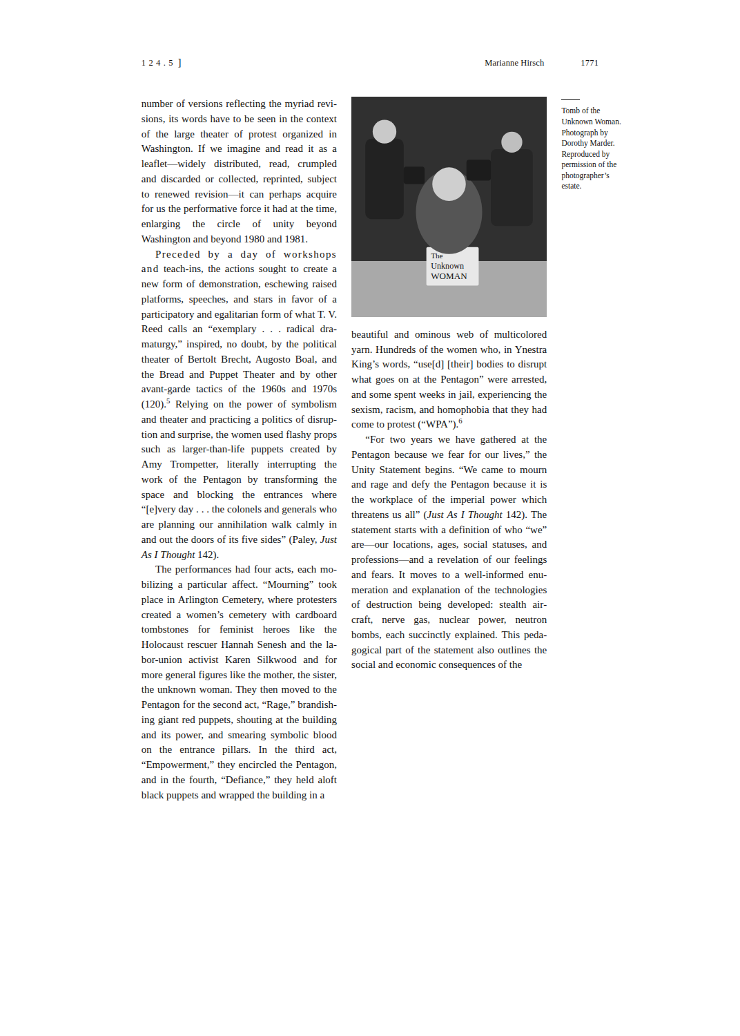124.5] Marianne Hirsch 1771
number of versions reflecting the myriad revisions, its words have to be seen in the context of the large theater of protest organized in Washington. If we imagine and read it as a leaflet—widely distributed, read, crumpled and discarded or collected, reprinted, subject to renewed revision—it can perhaps acquire for us the performative force it had at the time, enlarging the circle of unity beyond Washington and beyond 1980 and 1981.
Preceded by a day of workshops and teach-ins, the actions sought to create a new form of demonstration, eschewing raised platforms, speeches, and stars in favor of a participatory and egalitarian form of what T. V. Reed calls an “exemplary . . . radical dramaturgy,” inspired, no doubt, by the political theater of Bertolt Brecht, Augosto Boal, and the Bread and Puppet Theater and by other avant-garde tactics of the 1960s and 1970s (120).5 Relying on the power of symbolism and theater and practicing a politics of disruption and surprise, the women used flashy props such as larger-than-life puppets created by Amy Trompetter, literally interrupting the work of the Pentagon by transforming the space and blocking the entrances where “[e]very day . . . the colonels and generals who are planning our annihilation walk calmly in and out the doors of its five sides” (Paley, Just As I Thought 142).
The performances had four acts, each mobilizing a particular affect. “Mourning” took place in Arlington Cemetery, where protesters created a women’s cemetery with cardboard tombstones for feminist heroes like the Holocaust rescuer Hannah Senesh and the labor-union activist Karen Silkwood and for more general figures like the mother, the sister, the unknown woman. They then moved to the Pentagon for the second act, “Rage,” brandishing giant red puppets, shouting at the building and its power, and smearing symbolic blood on the entrance pillars. In the third act, “Empowerment,” they encircled the Pentagon, and in the fourth, “Defiance,” they held aloft black puppets and wrapped the building in a
beautiful and ominous web of multicolored yarn. Hundreds of the women who, in Ynestra King’s words, “use[d] [their] bodies to disrupt what goes on at the Pentagon” were arrested, and some spent weeks in jail, experiencing the sexism, racism, and homophobia that they had come to protest (“WPA”).6
“For two years we have gathered at the Pentagon because we fear for our lives,” the Unity Statement begins. “We came to mourn and rage and defy the Pentagon because it is the workplace of the imperial power which threatens us all” (Just As I Thought 142). The statement starts with a definition of who “we” are—our locations, ages, social statuses, and professions—and a revelation of our feelings and fears. It moves to a well-informed enumeration and explanation of the technologies of destruction being developed: stealth aircraft, nerve gas, nuclear power, neutron bombs, each succinctly explained. This pedagogical part of the statement also outlines the social and economic consequences of the
Tomb of the Unknown Woman. Photograph by Dorothy Marder. Reproduced by permission of the photographer’s estate.